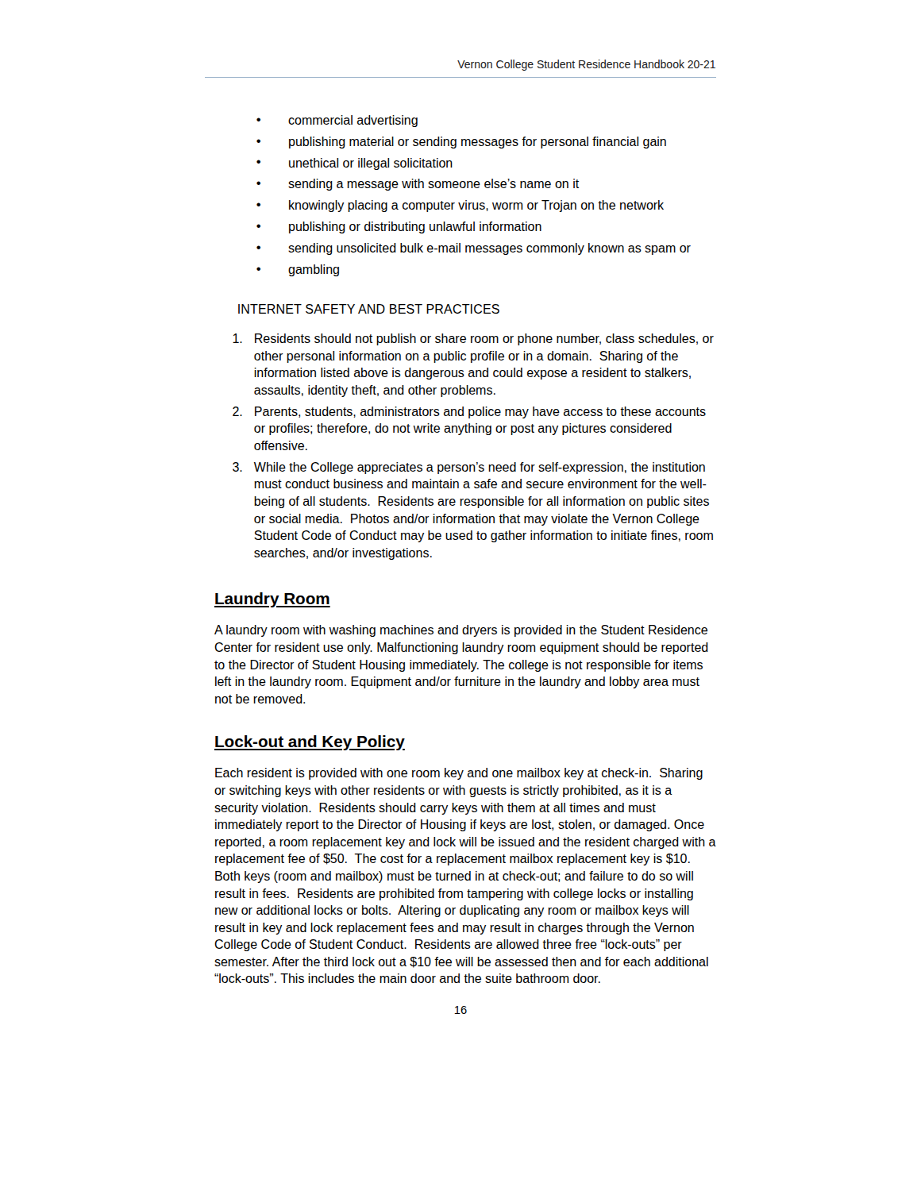Vernon College Student Residence Handbook 20-21
commercial advertising
publishing material or sending messages for personal financial gain
unethical or illegal solicitation
sending a message with someone else’s name on it
knowingly placing a computer virus, worm or Trojan on the network
publishing or distributing unlawful information
sending unsolicited bulk e-mail messages commonly known as spam or
gambling
INTERNET SAFETY AND BEST PRACTICES
Residents should not publish or share room or phone number, class schedules, or other personal information on a public profile or in a domain. Sharing of the information listed above is dangerous and could expose a resident to stalkers, assaults, identity theft, and other problems.
Parents, students, administrators and police may have access to these accounts or profiles; therefore, do not write anything or post any pictures considered offensive.
While the College appreciates a person’s need for self-expression, the institution must conduct business and maintain a safe and secure environment for the well-being of all students. Residents are responsible for all information on public sites or social media. Photos and/or information that may violate the Vernon College Student Code of Conduct may be used to gather information to initiate fines, room searches, and/or investigations.
Laundry Room
A laundry room with washing machines and dryers is provided in the Student Residence Center for resident use only. Malfunctioning laundry room equipment should be reported to the Director of Student Housing immediately. The college is not responsible for items left in the laundry room. Equipment and/or furniture in the laundry and lobby area must not be removed.
Lock-out and Key Policy
Each resident is provided with one room key and one mailbox key at check-in. Sharing or switching keys with other residents or with guests is strictly prohibited, as it is a security violation. Residents should carry keys with them at all times and must immediately report to the Director of Housing if keys are lost, stolen, or damaged. Once reported, a room replacement key and lock will be issued and the resident charged with a replacement fee of $50. The cost for a replacement mailbox replacement key is $10. Both keys (room and mailbox) must be turned in at check-out; and failure to do so will result in fees. Residents are prohibited from tampering with college locks or installing new or additional locks or bolts. Altering or duplicating any room or mailbox keys will result in key and lock replacement fees and may result in charges through the Vernon College Code of Student Conduct. Residents are allowed three free “lock-outs” per semester. After the third lock out a $10 fee will be assessed then and for each additional “lock-outs”. This includes the main door and the suite bathroom door.
16